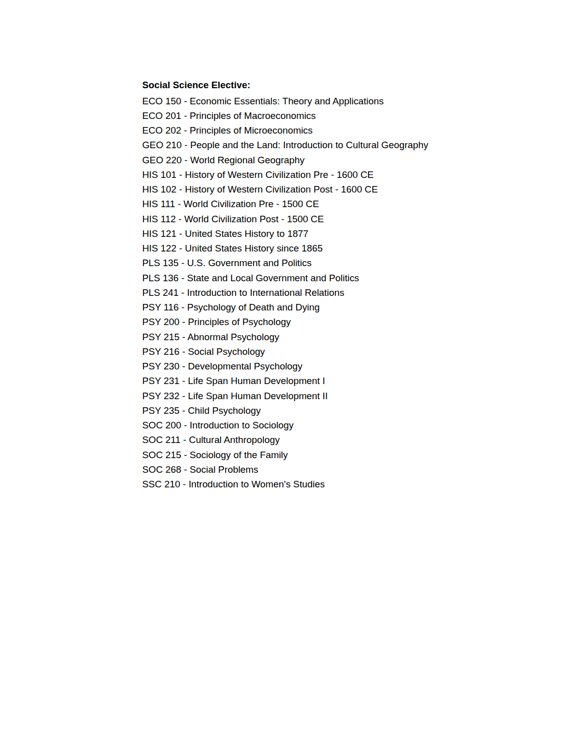Social Science Elective:
ECO 150 - Economic Essentials: Theory and Applications
ECO 201 - Principles of Macroeconomics
ECO 202 - Principles of Microeconomics
GEO 210 - People and the Land: Introduction to Cultural Geography
GEO 220 - World Regional Geography
HIS 101 - History of Western Civilization Pre - 1600 CE
HIS 102 - History of Western Civilization Post - 1600 CE
HIS 111 - World Civilization Pre - 1500 CE
HIS 112 - World Civilization Post - 1500 CE
HIS 121 - United States History to 1877
HIS 122 - United States History since 1865
PLS 135 - U.S. Government and Politics
PLS 136 - State and Local Government and Politics
PLS 241 - Introduction to International Relations
PSY 116 - Psychology of Death and Dying
PSY 200 - Principles of Psychology
PSY 215 - Abnormal Psychology
PSY 216 - Social Psychology
PSY 230 - Developmental Psychology
PSY 231 - Life Span Human Development I
PSY 232 - Life Span Human Development II
PSY 235 - Child Psychology
SOC 200 - Introduction to Sociology
SOC 211 - Cultural Anthropology
SOC 215 - Sociology of the Family
SOC 268 - Social Problems
SSC 210 - Introduction to Women's Studies